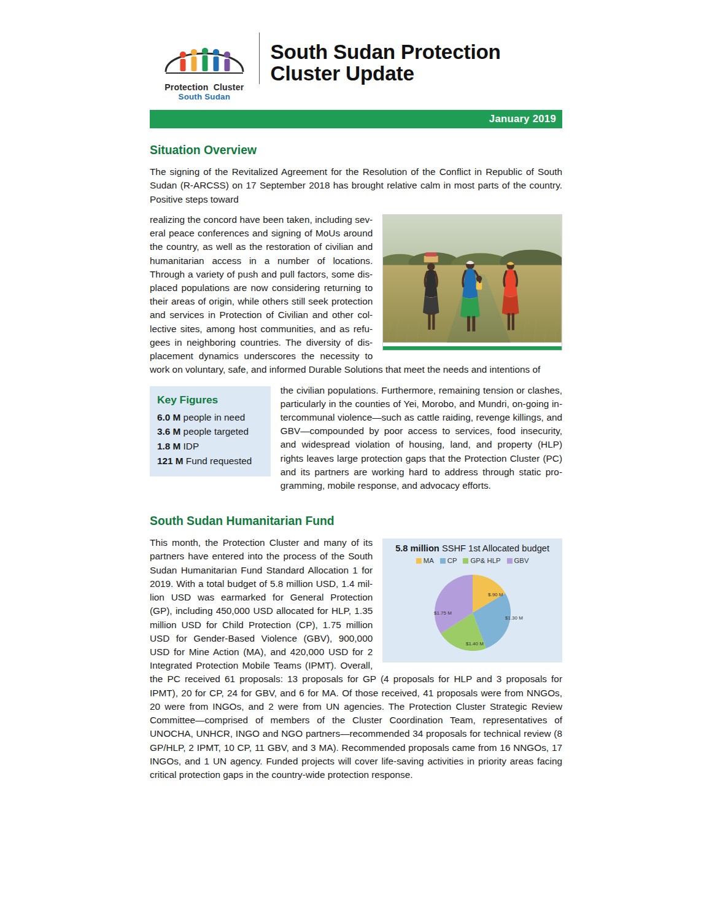Protection Cluster South Sudan
South Sudan Protection Cluster Update
January 2019
Situation Overview
The signing of the Revitalized Agreement for the Resolution of the Conflict in Republic of South Sudan (R-ARCSS) on 17 September 2018 has brought relative calm in most parts of the country. Positive steps toward
realizing the concord have been taken, including several peace conferences and signing of MoUs around the country, as well as the restoration of civilian and humanitarian access in a number of locations. Through a variety of push and pull factors, some displaced populations are now considering returning to their areas of origin, while others still seek protection and services in Protection of Civilian and other collective sites, among host communities, and as refugees in neighboring countries. The diversity of displacement dynamics underscores the necessity to work on voluntary, safe, and informed Durable Solutions that meet the needs and intentions of
Key Figures
6.0 M people in need
3.6 M people targeted
1.8 M IDP
121 M Fund requested
the civilian populations. Furthermore, remaining tension or clashes, particularly in the counties of Yei, Morobo, and Mundri, on-going intercommunal violence—such as cattle raiding, revenge killings, and GBV—compounded by poor access to services, food insecurity, and widespread violation of housing, land, and property (HLP) rights leaves large protection gaps that the Protection Cluster (PC) and its partners are working hard to address through static programming, mobile response, and advocacy efforts.
South Sudan Humanitarian Fund
5.8 million SSHF 1st Allocated budget
MA CP GP& HLP GBV
$.90 M $1.30 M $1.40 M $1.75 M
This month, the Protection Cluster and many of its partners have entered into the process of the South Sudan Humanitarian Fund Standard Allocation 1 for 2019. With a total budget of 5.8 million USD, 1.4 million USD was earmarked for General Protection (GP), including 450,000 USD allocated for HLP, 1.35 million USD for Child Protection (CP), 1.75 million USD for Gender-Based Violence (GBV), 900,000 USD for Mine Action (MA), and 420,000 USD for 2 Integrated Protection Mobile Teams (IPMT). Overall, the PC received 61 proposals: 13 proposals for GP (4 proposals for HLP and 3 proposals for IPMT), 20 for CP, 24 for GBV, and 6 for MA. Of those received, 41 proposals were from NNGOs, 20 were from INGOs, and 2 were from UN agencies. The Protection Cluster Strategic Review Committee—comprised of members of the Cluster Coordination Team, representatives of UNOCHA, UNHCR, INGO and NGO partners—recommended 34 proposals for technical review (8 GP/HLP, 2 IPMT, 10 CP, 11 GBV, and 3 MA). Recommended proposals came from 16 NNGOs, 17 INGOs, and 1 UN agency. Funded projects will cover life-saving activities in priority areas facing critical protection gaps in the country-wide protection response.